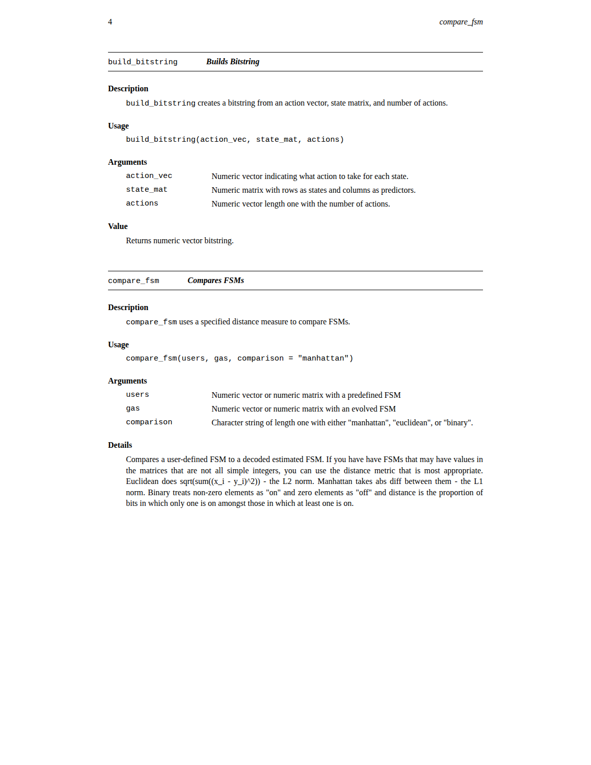4 compare_fsm
build_bitstring Builds Bitstring
Description
build_bitstring creates a bitstring from an action vector, state matrix, and number of actions.
Usage
build_bitstring(action_vec, state_mat, actions)
Arguments
action_vec
Numeric vector indicating what action to take for each state.
state_mat
Numeric matrix with rows as states and columns as predictors.
actions
Numeric vector length one with the number of actions.
Value
Returns numeric vector bitstring.
compare_fsm Compares FSMs
Description
compare_fsm uses a specified distance measure to compare FSMs.
Usage
compare_fsm(users, gas, comparison = "manhattan")
Arguments
users
Numeric vector or numeric matrix with a predefined FSM
gas
Numeric vector or numeric matrix with an evolved FSM
comparison
Character string of length one with either "manhattan", "euclidean", or "binary".
Details
Compares a user-defined FSM to a decoded estimated FSM. If you have have FSMs that may have values in the matrices that are not all simple integers, you can use the distance metric that is most appropriate. Euclidean does sqrt(sum((x_i - y_i)^2)) - the L2 norm. Manhattan takes abs diff between them - the L1 norm. Binary treats non-zero elements as "on" and zero elements as "off" and distance is the proportion of bits in which only one is on amongst those in which at least one is on.